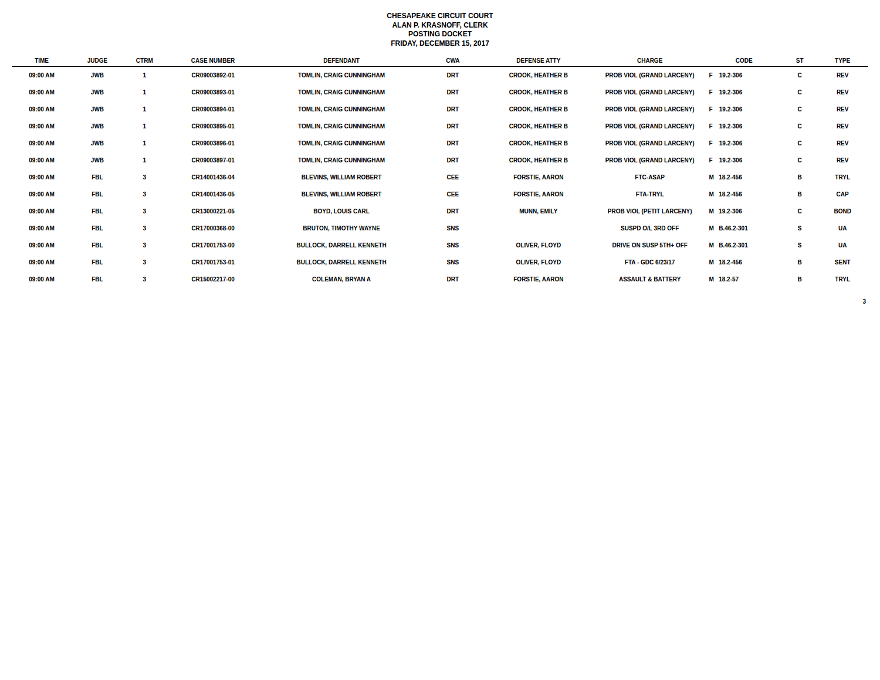CHESAPEAKE CIRCUIT COURT
ALAN P. KRASNOFF, CLERK
POSTING DOCKET
FRIDAY, DECEMBER 15, 2017
| TIME | JUDGE | CTRM | CASE NUMBER | DEFENDANT | CWA | DEFENSE ATTY | CHARGE | CODE | ST | TYPE |
| --- | --- | --- | --- | --- | --- | --- | --- | --- | --- | --- |
| 09:00 AM | JWB | 1 | CR09003892-01 | TOMLIN, CRAIG CUNNINGHAM | DRT | CROOK, HEATHER B | PROB VIOL (GRAND LARCENY) | F 19.2-306 | C | REV |
| 09:00 AM | JWB | 1 | CR09003893-01 | TOMLIN, CRAIG CUNNINGHAM | DRT | CROOK, HEATHER B | PROB VIOL (GRAND LARCENY) | F 19.2-306 | C | REV |
| 09:00 AM | JWB | 1 | CR09003894-01 | TOMLIN, CRAIG CUNNINGHAM | DRT | CROOK, HEATHER B | PROB VIOL (GRAND LARCENY) | F 19.2-306 | C | REV |
| 09:00 AM | JWB | 1 | CR09003895-01 | TOMLIN, CRAIG CUNNINGHAM | DRT | CROOK, HEATHER B | PROB VIOL (GRAND LARCENY) | F 19.2-306 | C | REV |
| 09:00 AM | JWB | 1 | CR09003896-01 | TOMLIN, CRAIG CUNNINGHAM | DRT | CROOK, HEATHER B | PROB VIOL (GRAND LARCENY) | F 19.2-306 | C | REV |
| 09:00 AM | JWB | 1 | CR09003897-01 | TOMLIN, CRAIG CUNNINGHAM | DRT | CROOK, HEATHER B | PROB VIOL (GRAND LARCENY) | F 19.2-306 | C | REV |
| 09:00 AM | FBL | 3 | CR14001436-04 | BLEVINS, WILLIAM ROBERT | CEE | FORSTIE, AARON | FTC-ASAP | M 18.2-456 | B | TRYL |
| 09:00 AM | FBL | 3 | CR14001436-05 | BLEVINS, WILLIAM ROBERT | CEE | FORSTIE, AARON | FTA-TRYL | M 18.2-456 | B | CAP |
| 09:00 AM | FBL | 3 | CR13000221-05 | BOYD, LOUIS CARL | DRT | MUNN, EMILY | PROB VIOL (PETIT LARCENY) | M 19.2-306 | C | BOND |
| 09:00 AM | FBL | 3 | CR17000368-00 | BRUTON, TIMOTHY WAYNE | SNS | | SUSPD O/L 3RD OFF | M B.46.2-301 | S | UA |
| 09:00 AM | FBL | 3 | CR17001753-00 | BULLOCK, DARRELL KENNETH | SNS | OLIVER, FLOYD | DRIVE ON SUSP 5TH+ OFF | M B.46.2-301 | S | UA |
| 09:00 AM | FBL | 3 | CR17001753-01 | BULLOCK, DARRELL KENNETH | SNS | OLIVER, FLOYD | FTA - GDC 6/23/17 | M 18.2-456 | B | SENT |
| 09:00 AM | FBL | 3 | CR15002217-00 | COLEMAN, BRYAN A | DRT | FORSTIE, AARON | ASSAULT & BATTERY | M 18.2-57 | B | TRYL |
3